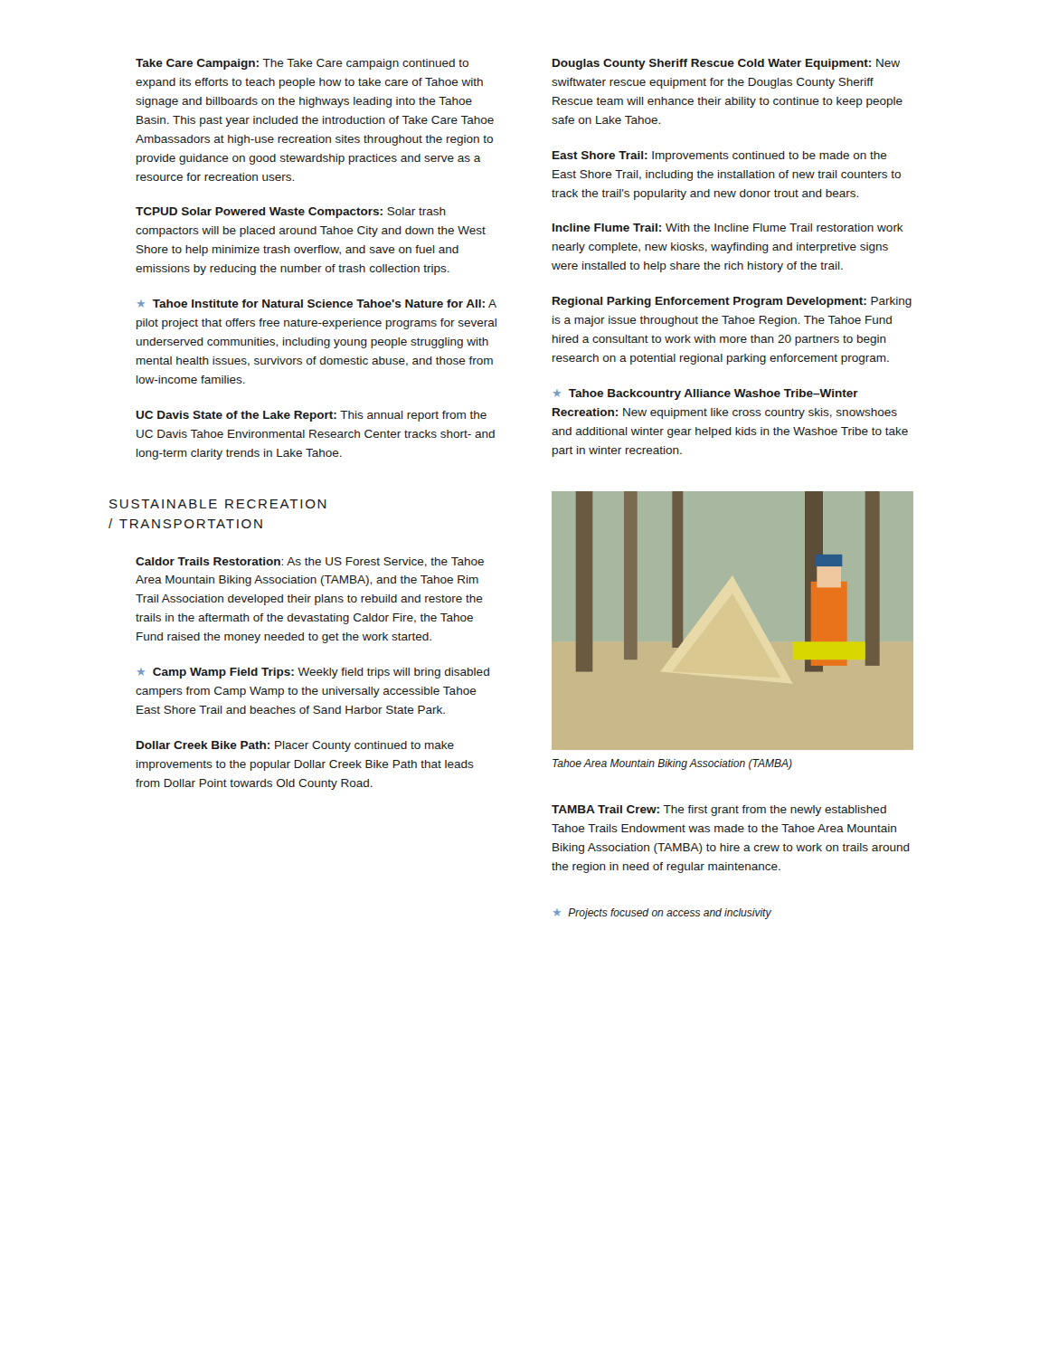Take Care Campaign: The Take Care campaign continued to expand its efforts to teach people how to take care of Tahoe with signage and billboards on the highways leading into the Tahoe Basin. This past year included the introduction of Take Care Tahoe Ambassadors at high-use recreation sites throughout the region to provide guidance on good stewardship practices and serve as a resource for recreation users.
TCPUD Solar Powered Waste Compactors: Solar trash compactors will be placed around Tahoe City and down the West Shore to help minimize trash overflow, and save on fuel and emissions by reducing the number of trash collection trips.
★ Tahoe Institute for Natural Science Tahoe's Nature for All: A pilot project that offers free nature-experience programs for several underserved communities, including young people struggling with mental health issues, survivors of domestic abuse, and those from low-income families.
UC Davis State of the Lake Report: This annual report from the UC Davis Tahoe Environmental Research Center tracks short- and long-term clarity trends in Lake Tahoe.
Sustainable Recreation
/ Transportation
Caldor Trails Restoration: As the US Forest Service, the Tahoe Area Mountain Biking Association (TAMBA), and the Tahoe Rim Trail Association developed their plans to rebuild and restore the trails in the aftermath of the devastating Caldor Fire, the Tahoe Fund raised the money needed to get the work started.
★ Camp Wamp Field Trips: Weekly field trips will bring disabled campers from Camp Wamp to the universally accessible Tahoe East Shore Trail and beaches of Sand Harbor State Park.
Dollar Creek Bike Path: Placer County continued to make improvements to the popular Dollar Creek Bike Path that leads from Dollar Point towards Old County Road.
Douglas County Sheriff Rescue Cold Water Equipment: New swiftwater rescue equipment for the Douglas County Sheriff Rescue team will enhance their ability to continue to keep people safe on Lake Tahoe.
East Shore Trail: Improvements continued to be made on the East Shore Trail, including the installation of new trail counters to track the trail's popularity and new donor trout and bears.
Incline Flume Trail: With the Incline Flume Trail restoration work nearly complete, new kiosks, wayfinding and interpretive signs were installed to help share the rich history of the trail.
Regional Parking Enforcement Program Development: Parking is a major issue throughout the Tahoe Region. The Tahoe Fund hired a consultant to work with more than 20 partners to begin research on a potential regional parking enforcement program.
★ Tahoe Backcountry Alliance Washoe Tribe–Winter Recreation: New equipment like cross country skis, snowshoes and additional winter gear helped kids in the Washoe Tribe to take part in winter recreation.
Tahoe Area Mountain Biking Association (TAMBA)
TAMBA Trail Crew: The first grant from the newly established Tahoe Trails Endowment was made to the Tahoe Area Mountain Biking Association (TAMBA) to hire a crew to work on trails around the region in need of regular maintenance.
★ Projects focused on access and inclusivity